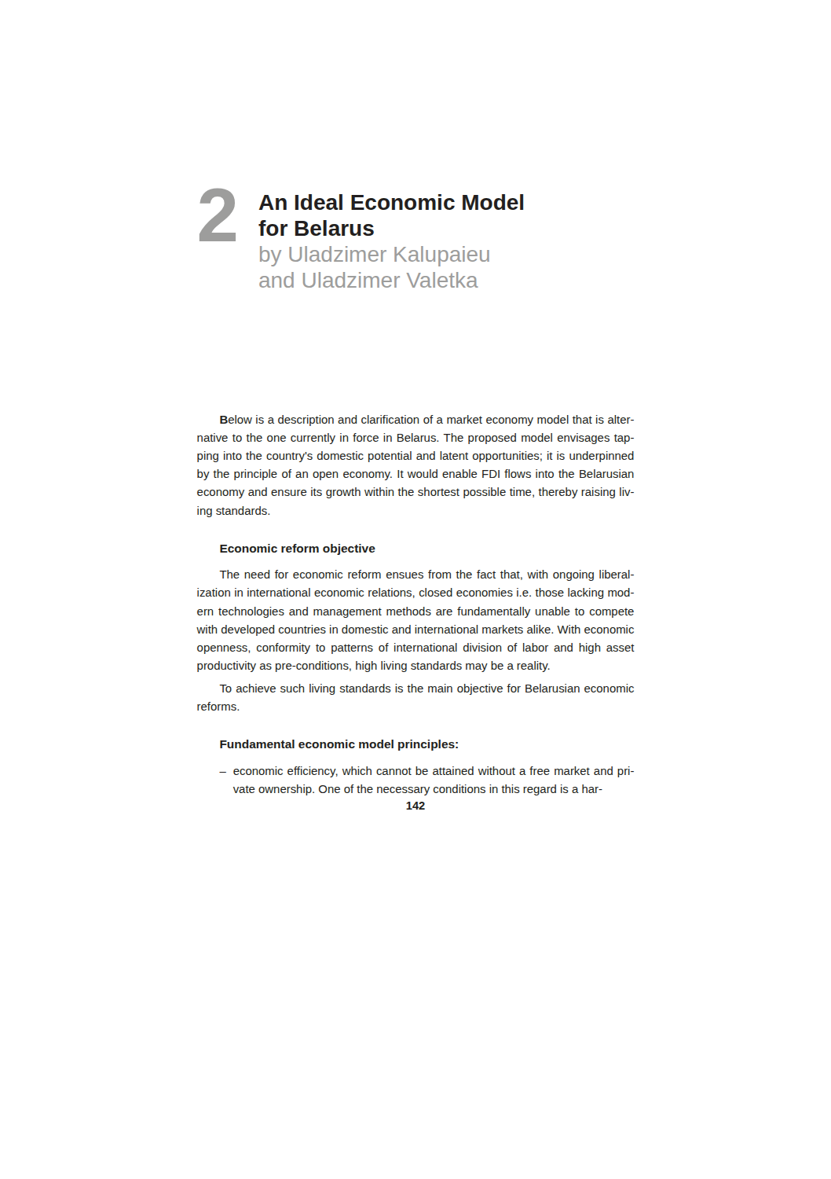2
An Ideal Economic Model
for Belarus
by Uladzimer Kalupaieu
and Uladzimer Valetka
Below is a description and clarification of a market economy model that is alternative to the one currently in force in Belarus. The proposed model envisages tapping into the country's domestic potential and latent opportunities; it is underpinned by the principle of an open economy. It would enable FDI flows into the Belarusian economy and ensure its growth within the shortest possible time, thereby raising living standards.
Economic reform objective
The need for economic reform ensues from the fact that, with ongoing liberalization in international economic relations, closed economies i.e. those lacking modern technologies and management methods are fundamentally unable to compete with developed countries in domestic and international markets alike. With economic openness, conformity to patterns of international division of labor and high asset productivity as pre-conditions, high living standards may be a reality.
To achieve such living standards is the main objective for Belarusian economic reforms.
Fundamental economic model principles:
economic efficiency, which cannot be attained without a free market and private ownership. One of the necessary conditions in this regard is a har-
142